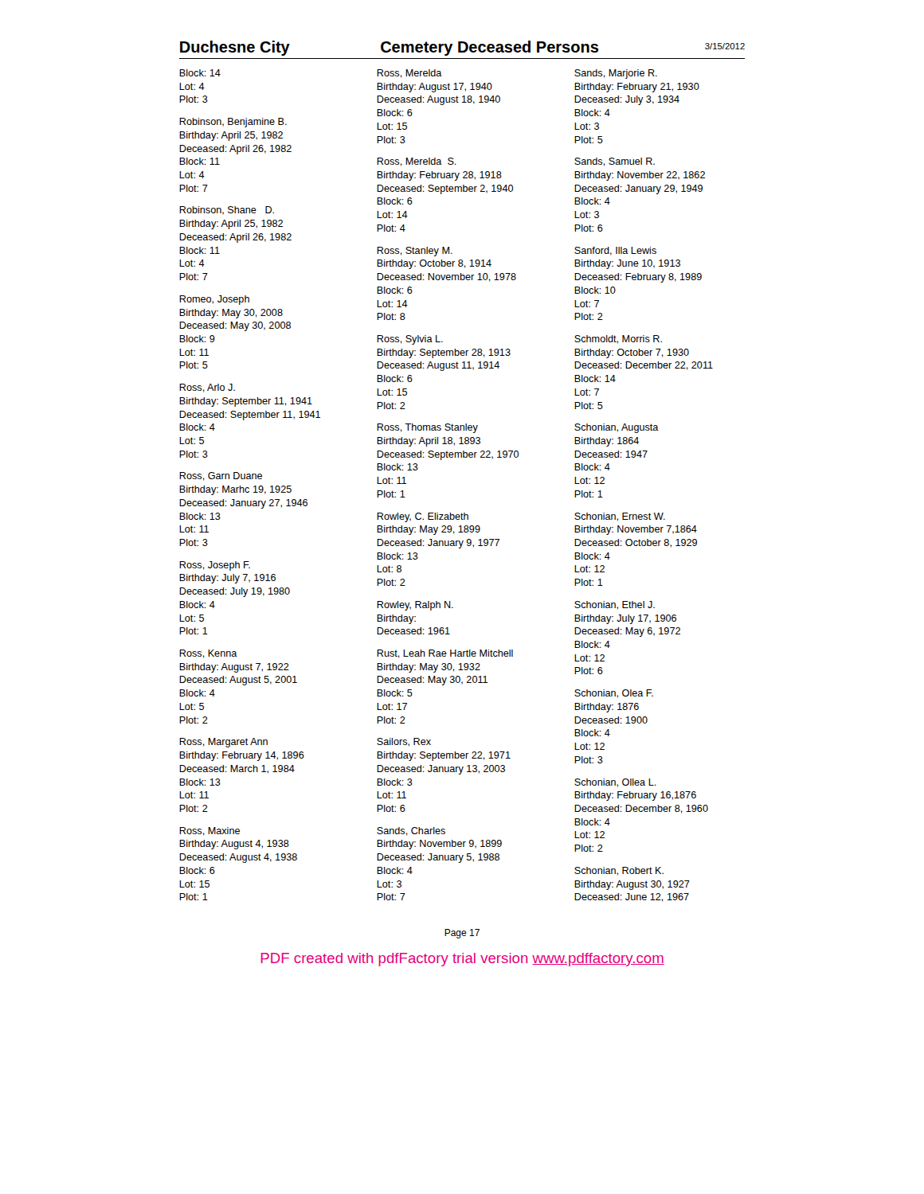Duchesne City
Cemetery Deceased Persons
3/15/2012
Block: 14
Lot: 4
Plot: 3
Robinson, Benjamine B.
Birthday: April 25, 1982
Deceased: April 26, 1982
Block: 11
Lot: 4
Plot: 7
Robinson, Shane D.
Birthday: April 25, 1982
Deceased: April 26, 1982
Block: 11
Lot: 4
Plot: 7
Romeo, Joseph
Birthday: May 30, 2008
Deceased: May 30, 2008
Block: 9
Lot: 11
Plot: 5
Ross, Arlo J.
Birthday: September 11, 1941
Deceased: September 11, 1941
Block: 4
Lot: 5
Plot: 3
Ross, Garn Duane
Birthday: Marhc 19, 1925
Deceased: January 27, 1946
Block: 13
Lot: 11
Plot: 3
Ross, Joseph F.
Birthday: July 7, 1916
Deceased: July 19, 1980
Block: 4
Lot: 5
Plot: 1
Ross, Kenna
Birthday: August 7, 1922
Deceased: August 5, 2001
Block: 4
Lot: 5
Plot: 2
Ross, Margaret Ann
Birthday: February 14, 1896
Deceased: March 1, 1984
Block: 13
Lot: 11
Plot: 2
Ross, Maxine
Birthday: August 4, 1938
Deceased: August 4, 1938
Block: 6
Lot: 15
Plot: 1
Ross, Merelda
Birthday: August 17, 1940
Deceased: August 18, 1940
Block: 6
Lot: 15
Plot: 3
Ross, Merelda S.
Birthday: February 28, 1918
Deceased: September 2, 1940
Block: 6
Lot: 14
Plot: 4
Ross, Stanley M.
Birthday: October 8, 1914
Deceased: November 10, 1978
Block: 6
Lot: 14
Plot: 8
Ross, Sylvia L.
Birthday: September 28, 1913
Deceased: August 11, 1914
Block: 6
Lot: 15
Plot: 2
Ross, Thomas Stanley
Birthday: April 18, 1893
Deceased: September 22, 1970
Block: 13
Lot: 11
Plot: 1
Rowley, C. Elizabeth
Birthday: May 29, 1899
Deceased: January 9, 1977
Block: 13
Lot: 8
Plot: 2
Rowley, Ralph N.
Birthday:
Deceased: 1961
Rust, Leah Rae Hartle Mitchell
Birthday: May 30, 1932
Deceased: May 30, 2011
Block: 5
Lot: 17
Plot: 2
Sailors, Rex
Birthday: September 22, 1971
Deceased: January 13, 2003
Block: 3
Lot: 11
Plot: 6
Sands, Charles
Birthday: November 9, 1899
Deceased: January 5, 1988
Block: 4
Lot: 3
Plot: 7
Sands, Marjorie R.
Birthday: February 21, 1930
Deceased: July 3, 1934
Block: 4
Lot: 3
Plot: 5
Sands, Samuel R.
Birthday: November 22, 1862
Deceased: January 29, 1949
Block: 4
Lot: 3
Plot: 6
Sanford, Illa Lewis
Birthday: June 10, 1913
Deceased: February 8, 1989
Block: 10
Lot: 7
Plot: 2
Schmoldt, Morris R.
Birthday: October 7, 1930
Deceased: December 22, 2011
Block: 14
Lot: 7
Plot: 5
Schonian, Augusta
Birthday: 1864
Deceased: 1947
Block: 4
Lot: 12
Plot: 1
Schonian, Ernest W.
Birthday: November 7,1864
Deceased: October 8, 1929
Block: 4
Lot: 12
Plot: 1
Schonian, Ethel J.
Birthday: July 17, 1906
Deceased: May 6, 1972
Block: 4
Lot: 12
Plot: 6
Schonian, Olea F.
Birthday: 1876
Deceased: 1900
Block: 4
Lot: 12
Plot: 3
Schonian, Ollea L.
Birthday: February 16,1876
Deceased: December 8, 1960
Block: 4
Lot: 12
Plot: 2
Schonian, Robert K.
Birthday: August 30, 1927
Deceased: June 12, 1967
Page 17
PDF created with pdfFactory trial version www.pdffactory.com